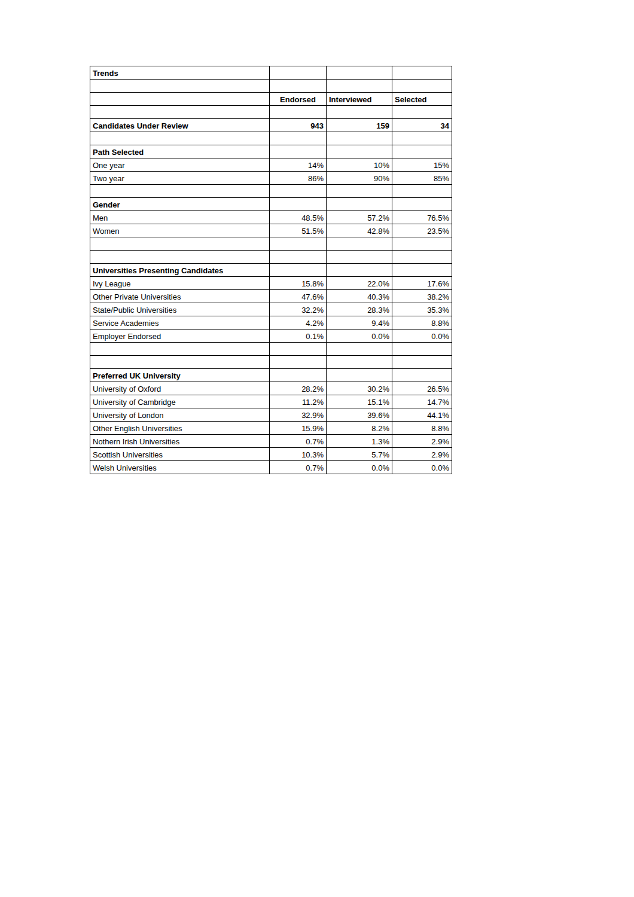| Trends | | | |
| | Endorsed | Interviewed | Selected |
| Candidates Under Review | 943 | 159 | 34 |
| Path Selected | | | |
| One year | 14% | 10% | 15% |
| Two year | 86% | 90% | 85% |
| Gender | | | |
| Men | 48.5% | 57.2% | 76.5% |
| Women | 51.5% | 42.8% | 23.5% |
| Universities Presenting Candidates | | | |
| Ivy League | 15.8% | 22.0% | 17.6% |
| Other Private Universities | 47.6% | 40.3% | 38.2% |
| State/Public Universities | 32.2% | 28.3% | 35.3% |
| Service Academies | 4.2% | 9.4% | 8.8% |
| Employer Endorsed | 0.1% | 0.0% | 0.0% |
| Preferred UK University | | | |
| University of Oxford | 28.2% | 30.2% | 26.5% |
| University of Cambridge | 11.2% | 15.1% | 14.7% |
| University of London | 32.9% | 39.6% | 44.1% |
| Other English Universities | 15.9% | 8.2% | 8.8% |
| Nothern Irish Universities | 0.7% | 1.3% | 2.9% |
| Scottish Universities | 10.3% | 5.7% | 2.9% |
| Welsh Universities | 0.7% | 0.0% | 0.0% |